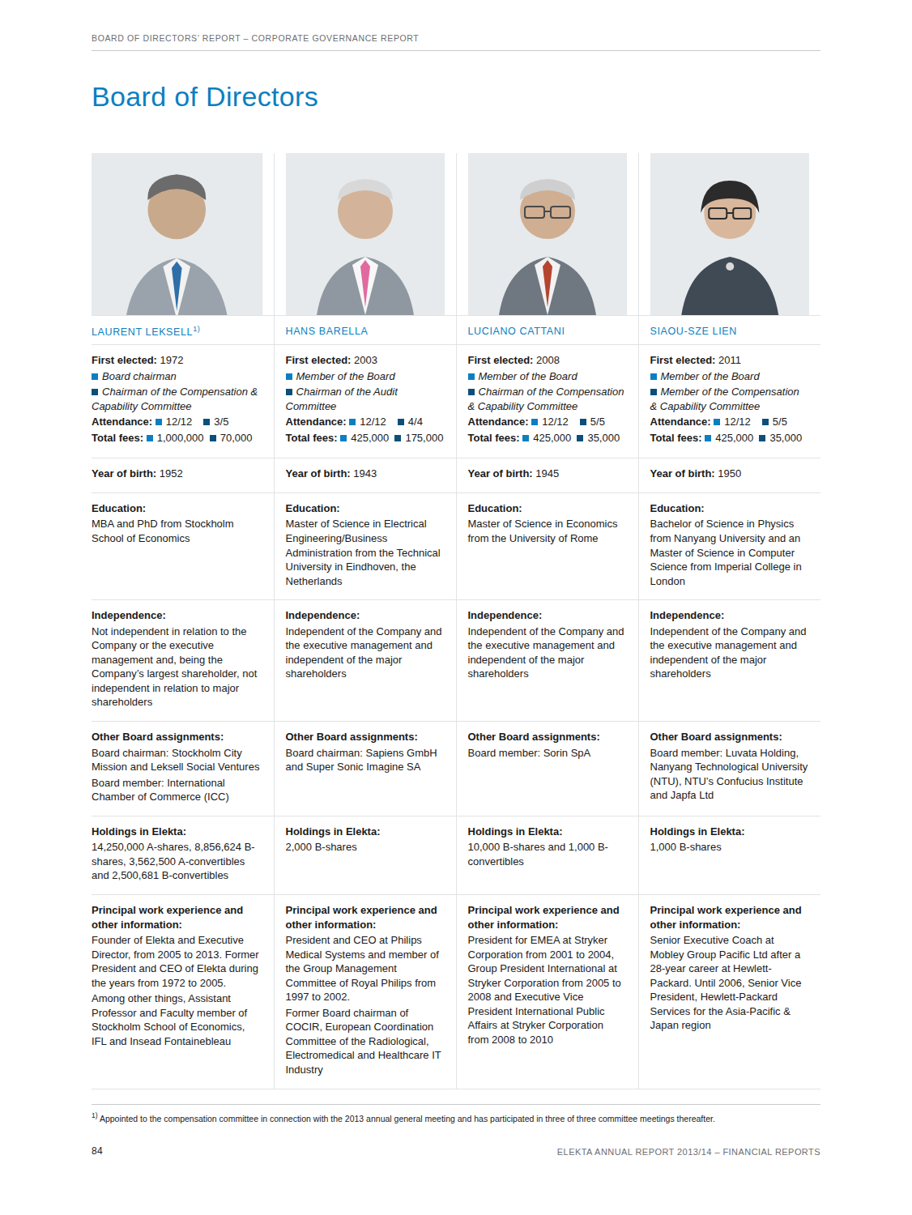Board of Directors’ Report – Corporate Governance Report
Board of Directors
| Laurent Leksell 1) | Hans Barella | Luciano Cattani | Siaou-Sze Lien |
| First elected: 1972 Board chairman Chairman of the Compensation & Capability Committee Attendance: 12/12 3/5 Total fees: 1,000,000 70,000 | First elected: 2003 Member of the Board Chairman of the Audit Committee Attendance: 12/12 4/4 Total fees: 425,000 175,000 | First elected: 2008 Member of the Board Chairman of the Compensation & Capability Committee Attendance: 12/12 5/5 Total fees: 425,000 35,000 | First elected: 2011 Member of the Board Member of the Compensation & Capability Committee Attendance: 12/12 5/5 Total fees: 425,000 35,000 |
| Year of birth: 1952 | Year of birth: 1943 | Year of birth: 1945 | Year of birth: 1950 |
| Education: MBA and PhD from Stockholm School of Economics | Education: Master of Science in Electrical Engineering/Business Administration from the Technical University in Eindhoven, the Netherlands | Education: Master of Science in Economics from the University of Rome | Education: Bachelor of Science in Physics from Nanyang University and an Master of Science in Computer Science from Imperial College in London |
| Independence: Not independent in relation to the Company or the executive management and, being the Company’s largest shareholder, not independent in relation to major shareholders | Independence: Independent of the Company and the executive management and independent of the major shareholders | Independence: Independent of the Company and the executive management and independent of the major shareholders | Independence: Independent of the Company and the executive management and independent of the major shareholders |
| Other Board assignments: Board chairman: Stockholm City Mission and Leksell Social Ventures Board member: International Chamber of Commerce (ICC) | Other Board assignments: Board chairman: Sapiens GmbH and Super Sonic Imagine SA | Other Board assignments: Board member: Sorin SpA | Other Board assignments: Board member: Luvata Holding, Nanyang Technological University (NTU), NTU’s Confucius Institute and Japfa Ltd |
| Holdings in Elekta: 14,250,000 A-shares, 8,856,624 B-shares, 3,562,500 A-convertibles and 2,500,681 B-convertibles | Holdings in Elekta: 2,000 B-shares | Holdings in Elekta: 10,000 B-shares and 1,000 B-convertibles | Holdings in Elekta: 1,000 B-shares |
| Principal work experience and other information: Founder of Elekta and Executive Director, from 2005 to 2013. Former President and CEO of Elekta during the years from 1972 to 2005. Among other things, Assistant Professor and Faculty member of Stockholm School of Economics, IFL and Insead Fontainebleau | Principal work experience and other information: President and CEO at Philips Medical Systems and member of the Group Management Committee of Royal Philips from 1997 to 2002. Former Board chairman of COCIR, European Coordination Committee of the Radiological, Electromedical and Healthcare IT Industry | Principal work experience and other information: President for EMEA at Stryker Corporation from 2001 to 2004, Group President International at Stryker Corporation from 2005 to 2008 and Executive Vice President International Public Affairs at Stryker Corporation from 2008 to 2010 | Principal work experience and other information: Senior Executive Coach at Mobley Group Pacific Ltd after a 28-year career at Hewlett-Packard. Until 2006, Senior Vice President, Hewlett-Packard Services for the Asia-Pacific & Japan region |
1) Appointed to the compensation committee in connection with the 2013 annual general meeting and has participated in three of three committee meetings thereafter.
84
Elekta Annual Report 2013/14 – Financial Reports